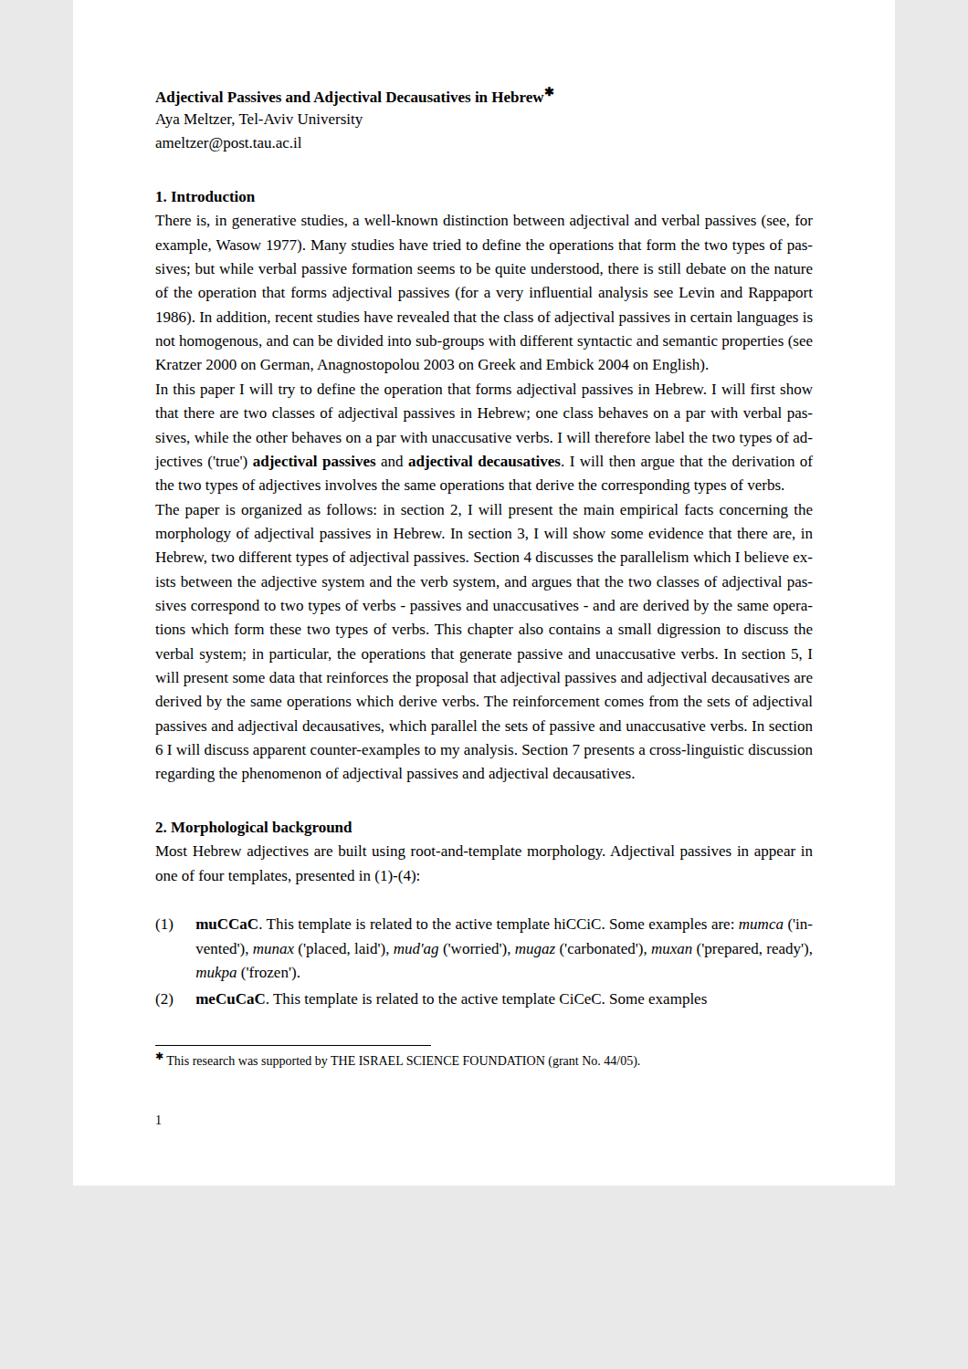Adjectival Passives and Adjectival Decausatives in Hebrew✱
Aya Meltzer, Tel-Aviv University
ameltzer@post.tau.ac.il
1. Introduction
There is, in generative studies, a well-known distinction between adjectival and verbal passives (see, for example, Wasow 1977). Many studies have tried to define the operations that form the two types of passives; but while verbal passive formation seems to be quite understood, there is still debate on the nature of the operation that forms adjectival passives (for a very influential analysis see Levin and Rappaport 1986). In addition, recent studies have revealed that the class of adjectival passives in certain languages is not homogenous, and can be divided into sub-groups with different syntactic and semantic properties (see Kratzer 2000 on German, Anagnostopolou 2003 on Greek and Embick 2004 on English).
In this paper I will try to define the operation that forms adjectival passives in Hebrew. I will first show that there are two classes of adjectival passives in Hebrew; one class behaves on a par with verbal passives, while the other behaves on a par with unaccusative verbs. I will therefore label the two types of adjectives ('true') adjectival passives and adjectival decausatives. I will then argue that the derivation of the two types of adjectives involves the same operations that derive the corresponding types of verbs.
The paper is organized as follows: in section 2, I will present the main empirical facts concerning the morphology of adjectival passives in Hebrew. In section 3, I will show some evidence that there are, in Hebrew, two different types of adjectival passives. Section 4 discusses the parallelism which I believe exists between the adjective system and the verb system, and argues that the two classes of adjectival passives correspond to two types of verbs - passives and unaccusatives - and are derived by the same operations which form these two types of verbs. This chapter also contains a small digression to discuss the verbal system; in particular, the operations that generate passive and unaccusative verbs. In section 5, I will present some data that reinforces the proposal that adjectival passives and adjectival decausatives are derived by the same operations which derive verbs. The reinforcement comes from the sets of adjectival passives and adjectival decausatives, which parallel the sets of passive and unaccusative verbs. In section 6 I will discuss apparent counter-examples to my analysis. Section 7 presents a cross-linguistic discussion regarding the phenomenon of adjectival passives and adjectival decausatives.
2. Morphological background
Most Hebrew adjectives are built using root-and-template morphology. Adjectival passives in appear in one of four templates, presented in (1)-(4):
muCCaC. This template is related to the active template hiCCiC. Some examples are: mumca ('invented'), munax ('placed, laid'), mud'ag ('worried'), mugaz ('carbonated'), muxan ('prepared, ready'), mukpa ('frozen').
meCuCaC. This template is related to the active template CiCeC. Some examples
✱ This research was supported by THE ISRAEL SCIENCE FOUNDATION (grant No. 44/05).
1